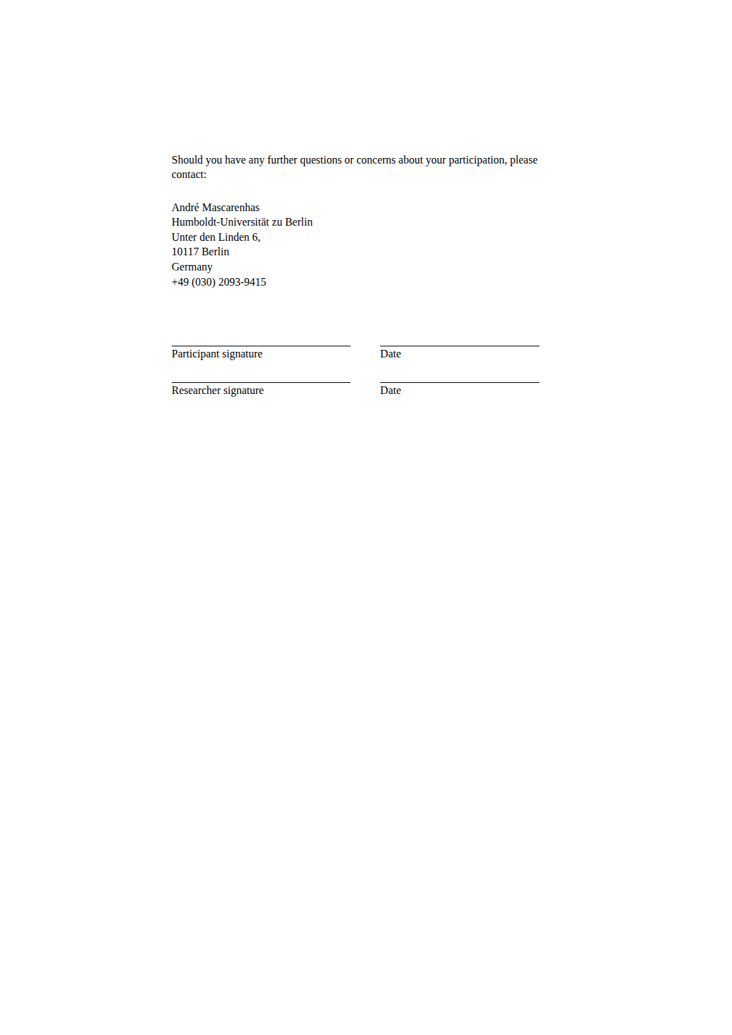Should you have any further questions or concerns about your participation, please contact:
André Mascarenhas
Humboldt-Universität zu Berlin
Unter den Linden 6,
10117 Berlin
Germany
+49 (030) 2093-9415
| Participant signature | | Date |
| Researcher signature | | Date |